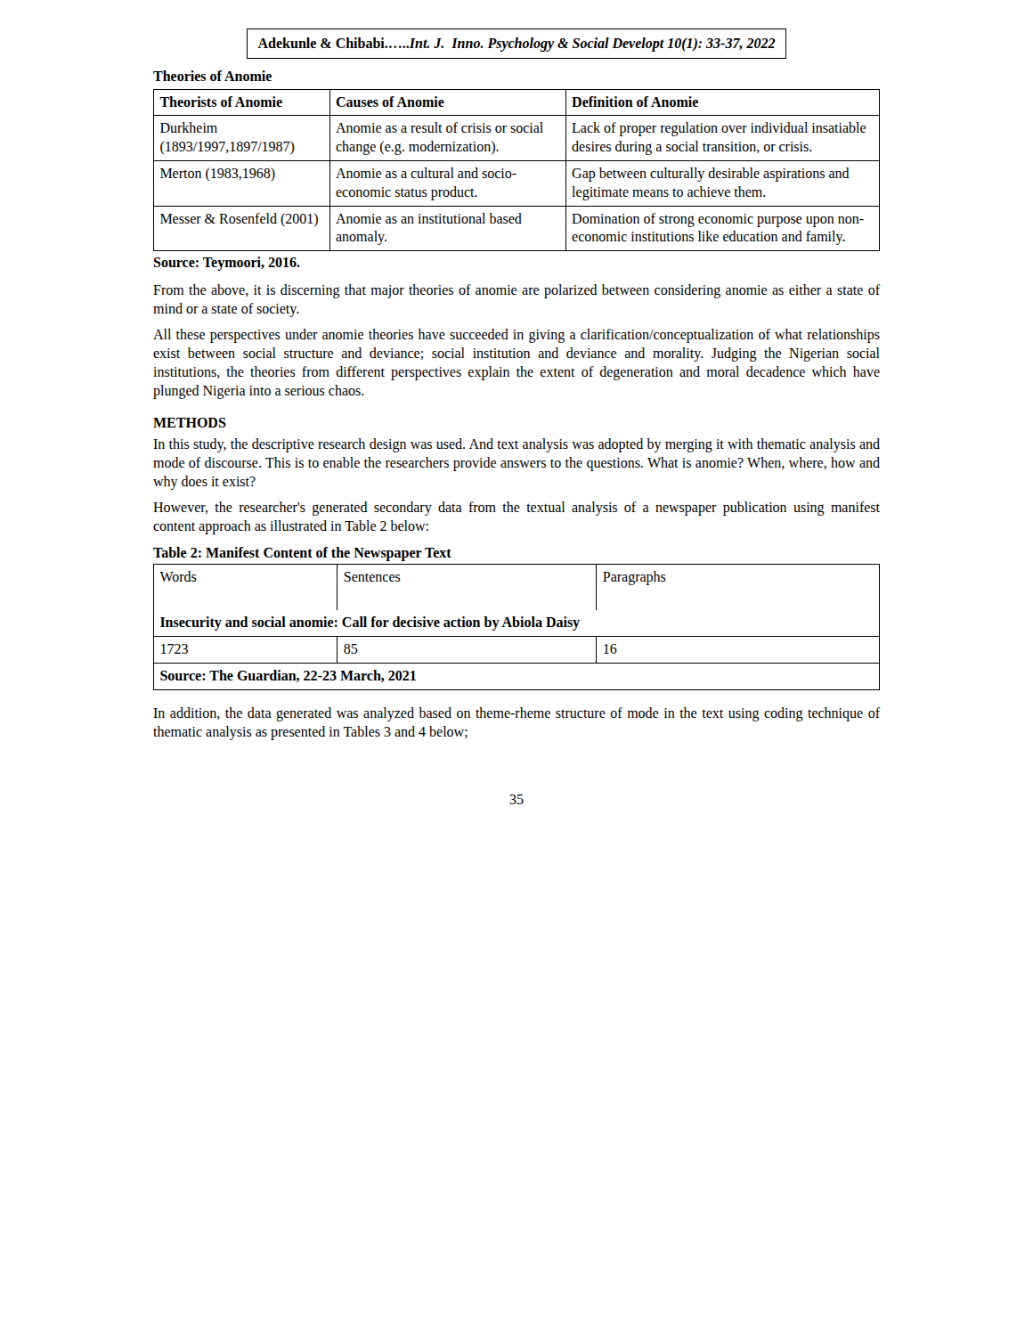Adekunle & Chibabi.….. Int. J. Inno. Psychology & Social Developt 10(1): 33-37, 2022
Theories of Anomie
| Theorists of Anomie | Causes of Anomie | Definition of Anomie |
| --- | --- | --- |
| Durkheim (1893/1997,1897/1987) | Anomie as a result of crisis or social change (e.g. modernization). | Lack of proper regulation over individual insatiable desires during a social transition, or crisis. |
| Merton (1983,1968) | Anomie as a cultural and socio-economic status product. | Gap between culturally desirable aspirations and legitimate means to achieve them. |
| Messer & Rosenfeld (2001) | Anomie as an institutional based anomaly. | Domination of strong economic purpose upon non-economic institutions like education and family. |
Source: Teymoori, 2016.
From the above, it is discerning that major theories of anomie are polarized between considering anomie as either a state of mind or a state of society.
All these perspectives under anomie theories have succeeded in giving a clarification/conceptualization of what relationships exist between social structure and deviance; social institution and deviance and morality. Judging the Nigerian social institutions, the theories from different perspectives explain the extent of degeneration and moral decadence which have plunged Nigeria into a serious chaos.
METHODS
In this study, the descriptive research design was used. And text analysis was adopted by merging it with thematic analysis and mode of discourse. This is to enable the researchers provide answers to the questions. What is anomie? When, where, how and why does it exist?
However, the researcher's generated secondary data from the textual analysis of a newspaper publication using manifest content approach as illustrated in Table 2 below:
Table 2: Manifest Content of the Newspaper Text
| Words | Sentences | Paragraphs |
| Insecurity and social anomie: Call for decisive action by Abiola Daisy |
| 1723 | 85 | 16 |
| Source: The Guardian, 22-23 March, 2021 |
In addition, the data generated was analyzed based on theme-rheme structure of mode in the text using coding technique of thematic analysis as presented in Tables 3 and 4 below;
35